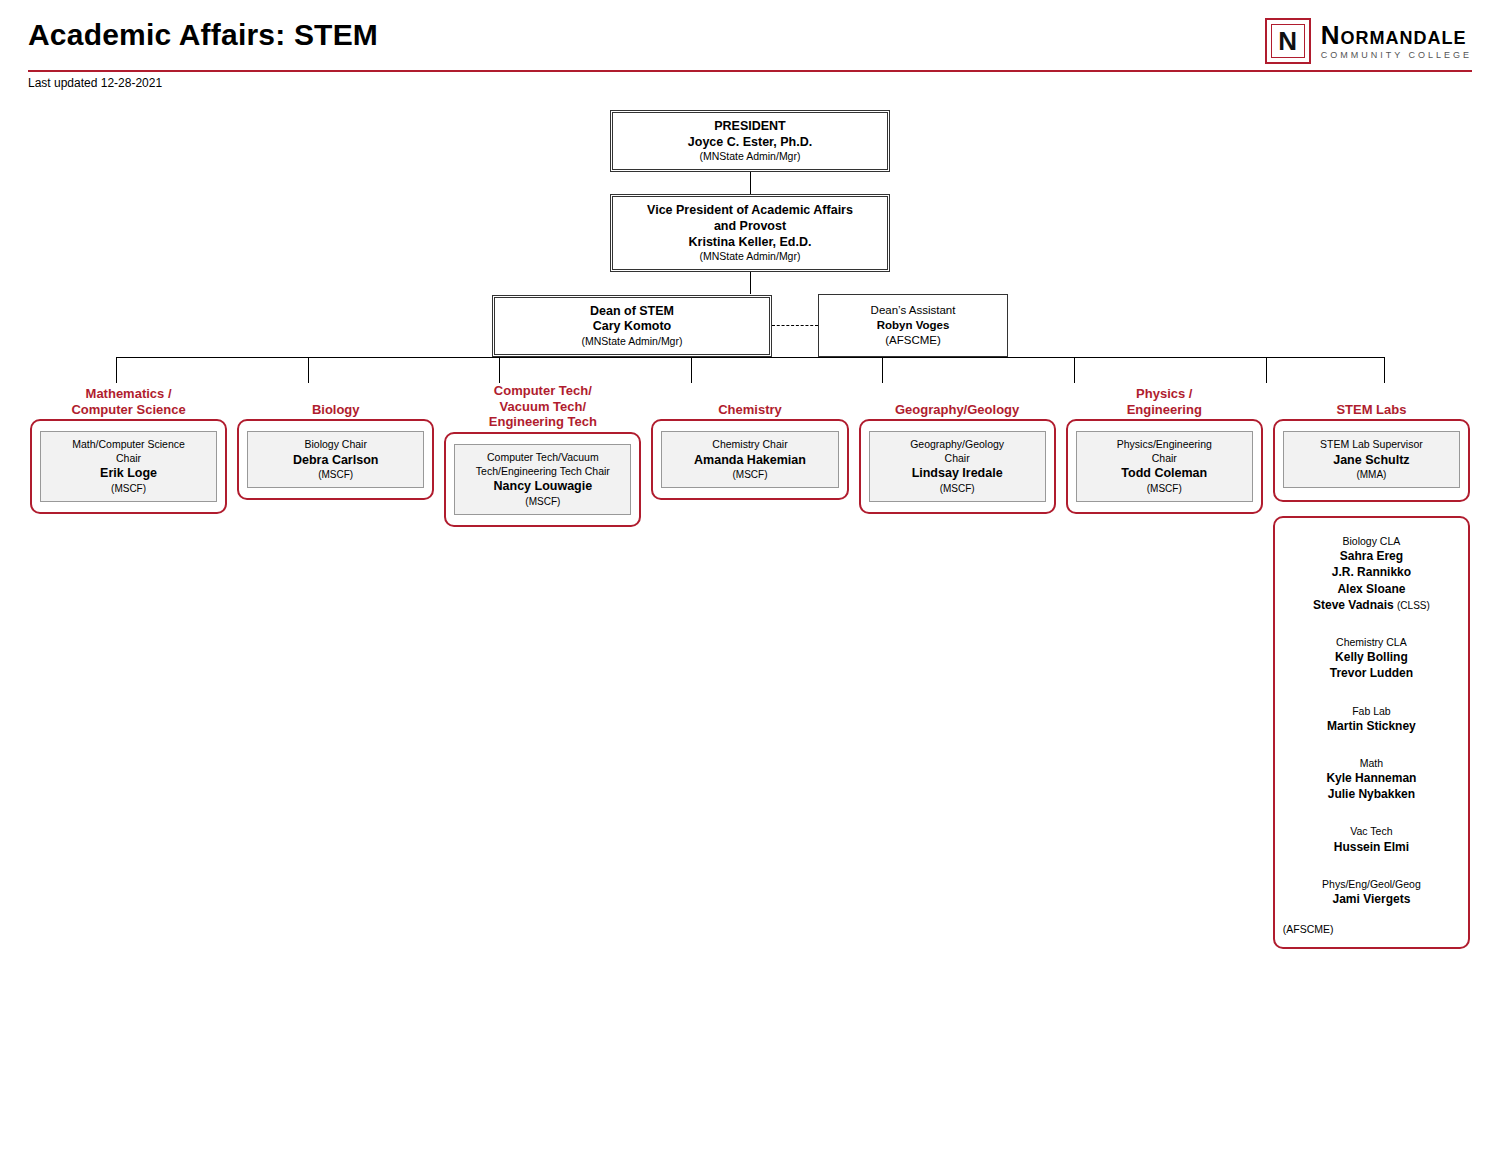Academic Affairs: STEM
N
Normandale
COMMUNITY COLLEGE
Last updated 12-28-2021
PRESIDENT
Joyce C. Ester, Ph.D.
(MNState Admin/Mgr)
Vice President of Academic Affairs
and Provost
Kristina Keller, Ed.D.
(MNState Admin/Mgr)
Dean of STEM
Cary Komoto
(MNState Admin/Mgr)
Dean’s Assistant
Robyn Voges
(AFSCME)
Mathematics /
Computer Science
Math/Computer Science
Chair
Erik Loge
(MSCF)
Biology
Biology Chair
Debra Carlson
(MSCF)
Computer Tech/
Vacuum Tech/
Engineering Tech
Computer Tech/Vacuum
Tech/Engineering Tech Chair
Nancy Louwagie
(MSCF)
Chemistry
Chemistry Chair
Amanda Hakemian
(MSCF)
Geography/Geology
Geography/Geology
Chair
Lindsay Iredale
(MSCF)
Physics /
Engineering
Physics/Engineering
Chair
Todd Coleman
(MSCF)
STEM Labs
STEM Lab Supervisor
Jane Schultz
(MMA)
Biology CLA
Sahra Ereg
J.R. Rannikko
Alex Sloane
Steve Vadnais (CLSS)
Chemistry CLA
Kelly Bolling
Trevor Ludden
Fab Lab
Martin Stickney
Math
Kyle Hanneman
Julie Nybakken
Vac Tech
Hussein Elmi
Phys/Eng/Geol/Geog
Jami Viergets
(AFSCME)